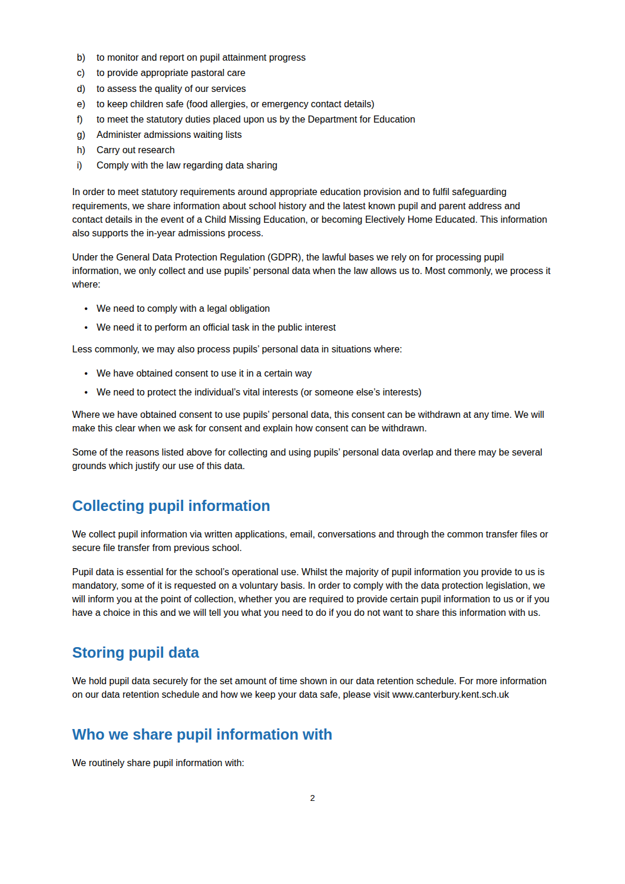b) to monitor and report on pupil attainment progress
c) to provide appropriate pastoral care
d) to assess the quality of our services
e) to keep children safe (food allergies, or emergency contact details)
f) to meet the statutory duties placed upon us by the Department for Education
g) Administer admissions waiting lists
h) Carry out research
i) Comply with the law regarding data sharing
In order to meet statutory requirements around appropriate education provision and to fulfil safeguarding requirements, we share information about school history and the latest known pupil and parent address and contact details in the event of a Child Missing Education, or becoming Electively Home Educated. This information also supports the in-year admissions process.
Under the General Data Protection Regulation (GDPR), the lawful bases we rely on for processing pupil information, we only collect and use pupils’ personal data when the law allows us to. Most commonly, we process it where:
We need to comply with a legal obligation
We need it to perform an official task in the public interest
Less commonly, we may also process pupils’ personal data in situations where:
We have obtained consent to use it in a certain way
We need to protect the individual’s vital interests (or someone else’s interests)
Where we have obtained consent to use pupils’ personal data, this consent can be withdrawn at any time. We will make this clear when we ask for consent and explain how consent can be withdrawn.
Some of the reasons listed above for collecting and using pupils’ personal data overlap and there may be several grounds which justify our use of this data.
Collecting pupil information
We collect pupil information via written applications, email, conversations and through the common transfer files or secure file transfer from previous school.
Pupil data is essential for the school’s operational use. Whilst the majority of pupil information you provide to us is mandatory, some of it is requested on a voluntary basis. In order to comply with the data protection legislation, we will inform you at the point of collection, whether you are required to provide certain pupil information to us or if you have a choice in this and we will tell you what you need to do if you do not want to share this information with us.
Storing pupil data
We hold pupil data securely for the set amount of time shown in our data retention schedule. For more information on our data retention schedule and how we keep your data safe, please visit www.canterbury.kent.sch.uk
Who we share pupil information with
We routinely share pupil information with:
2